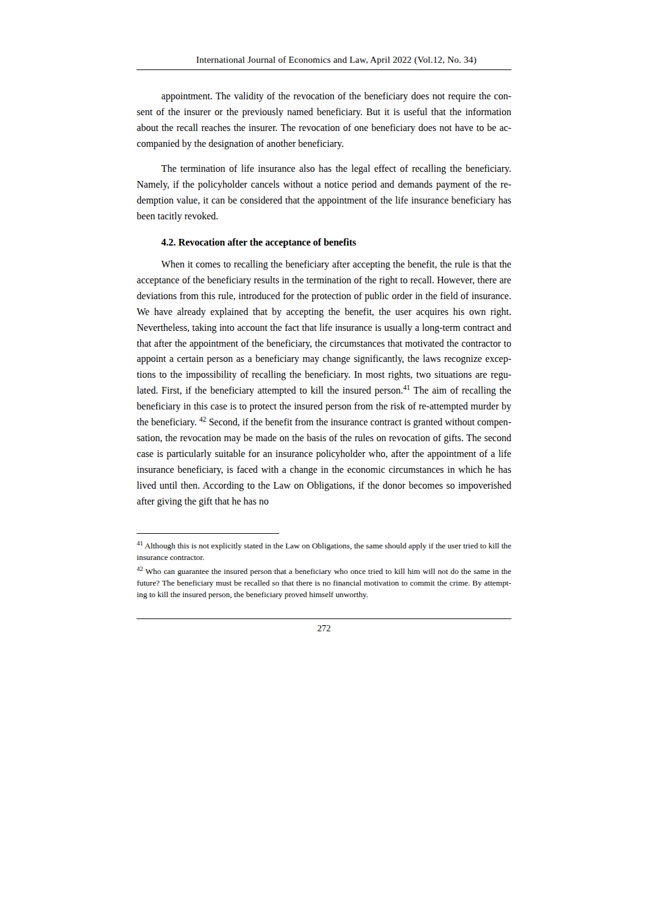International Journal of Economics and Law, April 2022 (Vol.12, No. 34)
appointment. The validity of the revocation of the beneficiary does not require the consent of the insurer or the previously named beneficiary. But it is useful that the information about the recall reaches the insurer. The revocation of one beneficiary does not have to be accompanied by the designation of another beneficiary.
The termination of life insurance also has the legal effect of recalling the beneficiary. Namely, if the policyholder cancels without a notice period and demands payment of the redemption value, it can be considered that the appointment of the life insurance beneficiary has been tacitly revoked.
4.2. Revocation after the acceptance of benefits
When it comes to recalling the beneficiary after accepting the benefit, the rule is that the acceptance of the beneficiary results in the termination of the right to recall. However, there are deviations from this rule, introduced for the protection of public order in the field of insurance. We have already explained that by accepting the benefit, the user acquires his own right. Nevertheless, taking into account the fact that life insurance is usually a long-term contract and that after the appointment of the beneficiary, the circumstances that motivated the contractor to appoint a certain person as a beneficiary may change significantly, the laws recognize exceptions to the impossibility of recalling the beneficiary. In most rights, two situations are regulated. First, if the beneficiary attempted to kill the insured person.41 The aim of recalling the beneficiary in this case is to protect the insured person from the risk of re-attempted murder by the beneficiary. 42 Second, if the benefit from the insurance contract is granted without compensation, the revocation may be made on the basis of the rules on revocation of gifts. The second case is particularly suitable for an insurance policyholder who, after the appointment of a life insurance beneficiary, is faced with a change in the economic circumstances in which he has lived until then. According to the Law on Obligations, if the donor becomes so impoverished after giving the gift that he has no
41 Although this is not explicitly stated in the Law on Obligations, the same should apply if the user tried to kill the insurance contractor.
42 Who can guarantee the insured person that a beneficiary who once tried to kill him will not do the same in the future? The beneficiary must be recalled so that there is no financial motivation to commit the crime. By attempting to kill the insured person, the beneficiary proved himself unworthy.
272